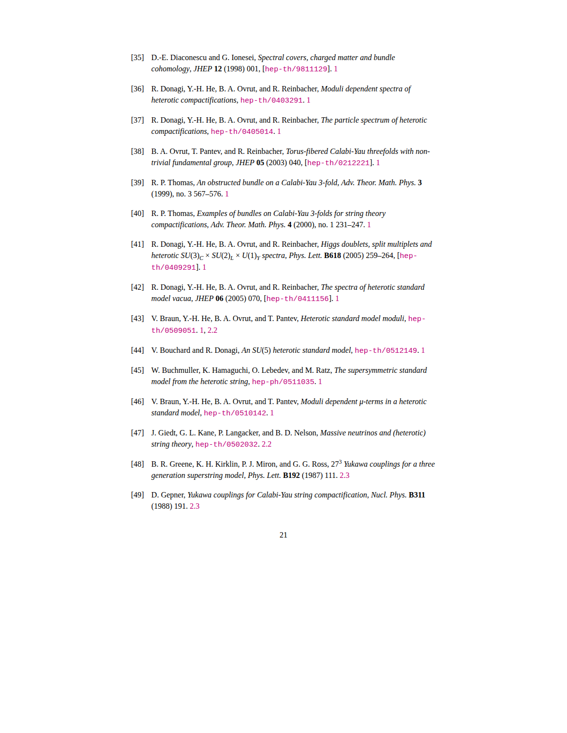[35] D.-E. Diaconescu and G. Ionesei, Spectral covers, charged matter and bundle cohomology, JHEP 12 (1998) 001, [hep-th/9811129]. 1
[36] R. Donagi, Y.-H. He, B. A. Ovrut, and R. Reinbacher, Moduli dependent spectra of heterotic compactifications, hep-th/0403291. 1
[37] R. Donagi, Y.-H. He, B. A. Ovrut, and R. Reinbacher, The particle spectrum of heterotic compactifications, hep-th/0405014. 1
[38] B. A. Ovrut, T. Pantev, and R. Reinbacher, Torus-fibered Calabi-Yau threefolds with non-trivial fundamental group, JHEP 05 (2003) 040, [hep-th/0212221]. 1
[39] R. P. Thomas, An obstructed bundle on a Calabi-Yau 3-fold, Adv. Theor. Math. Phys. 3 (1999), no. 3 567–576. 1
[40] R. P. Thomas, Examples of bundles on Calabi-Yau 3-folds for string theory compactifications, Adv. Theor. Math. Phys. 4 (2000), no. 1 231–247. 1
[41] R. Donagi, Y.-H. He, B. A. Ovrut, and R. Reinbacher, Higgs doublets, split multiplets and heterotic SU(3)C × SU(2)L × U(1)Y spectra, Phys. Lett. B618 (2005) 259–264, [hep-th/0409291]. 1
[42] R. Donagi, Y.-H. He, B. A. Ovrut, and R. Reinbacher, The spectra of heterotic standard model vacua, JHEP 06 (2005) 070, [hep-th/0411156]. 1
[43] V. Braun, Y.-H. He, B. A. Ovrut, and T. Pantev, Heterotic standard model moduli, hep-th/0509051. 1, 2.2
[44] V. Bouchard and R. Donagi, An SU(5) heterotic standard model, hep-th/0512149. 1
[45] W. Buchmuller, K. Hamaguchi, O. Lebedev, and M. Ratz, The supersymmetric standard model from the heterotic string, hep-ph/0511035. 1
[46] V. Braun, Y.-H. He, B. A. Ovrut, and T. Pantev, Moduli dependent μ-terms in a heterotic standard model, hep-th/0510142. 1
[47] J. Giedt, G. L. Kane, P. Langacker, and B. D. Nelson, Massive neutrinos and (heterotic) string theory, hep-th/0502032. 2.2
[48] B. R. Greene, K. H. Kirklin, P. J. Miron, and G. G. Ross, 273 Yukawa couplings for a three generation superstring model, Phys. Lett. B192 (1987) 111. 2.3
[49] D. Gepner, Yukawa couplings for Calabi-Yau string compactification, Nucl. Phys. B311 (1988) 191. 2.3
21